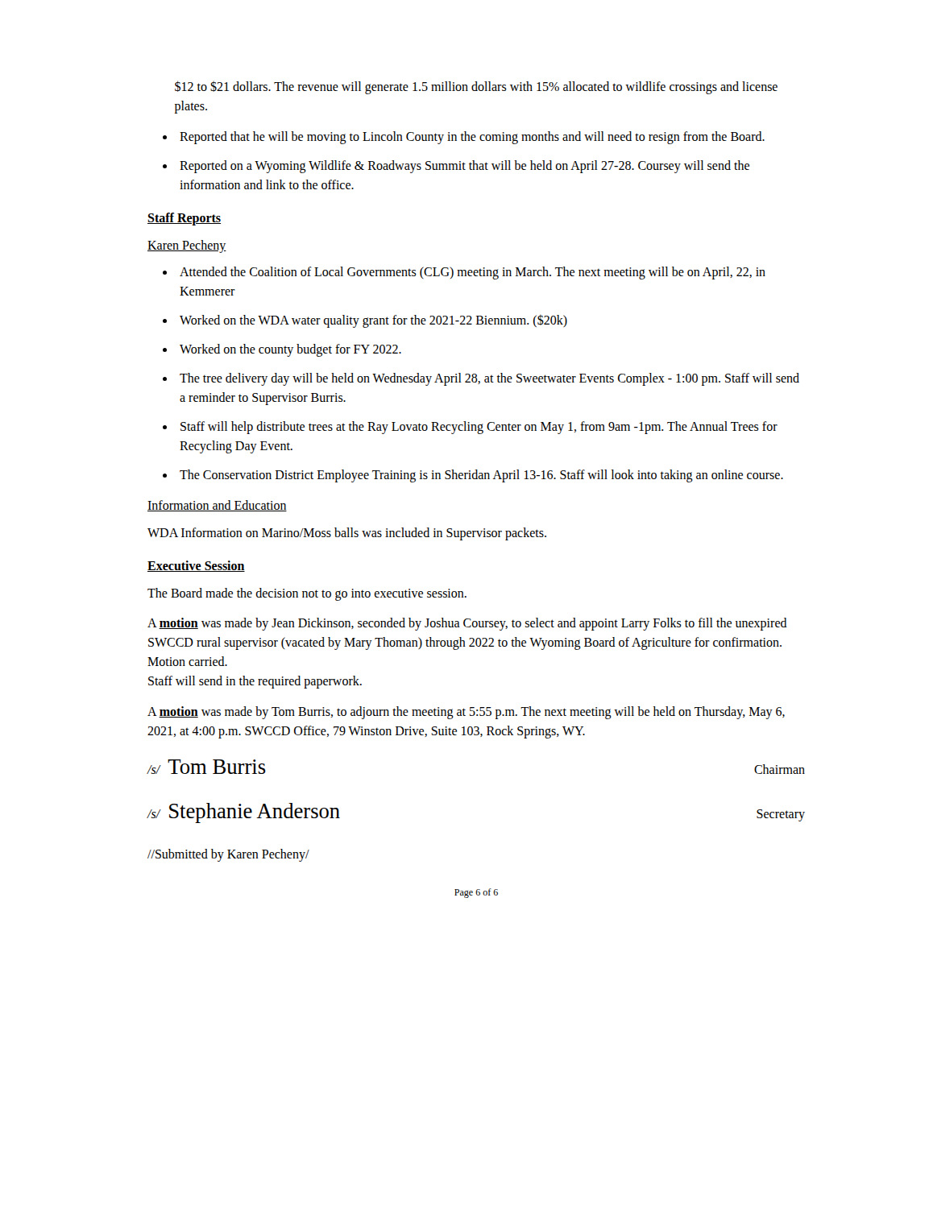$12 to $21 dollars. The revenue will generate 1.5 million dollars with 15% allocated to wildlife crossings and license plates.
Reported that he will be moving to Lincoln County in the coming months and will need to resign from the Board.
Reported on a Wyoming Wildlife & Roadways Summit that will be held on April 27-28. Coursey will send the information and link to the office.
Staff Reports
Karen Pecheny
Attended the Coalition of Local Governments (CLG) meeting in March. The next meeting will be on April, 22, in Kemmerer
Worked on the WDA water quality grant for the 2021-22 Biennium. ($20k)
Worked on the county budget for FY 2022.
The tree delivery day will be held on Wednesday April 28, at the Sweetwater Events Complex - 1:00 pm. Staff will send a reminder to Supervisor Burris.
Staff will help distribute trees at the Ray Lovato Recycling Center on May 1, from 9am -1pm. The Annual Trees for Recycling Day Event.
The Conservation District Employee Training is in Sheridan April 13-16. Staff will look into taking an online course.
Information and Education
WDA Information on Marino/Moss balls was included in Supervisor packets.
Executive Session
The Board made the decision not to go into executive session.
A motion was made by Jean Dickinson, seconded by Joshua Coursey, to select and appoint Larry Folks to fill the unexpired SWCCD rural supervisor (vacated by Mary Thoman) through 2022 to the Wyoming Board of Agriculture for confirmation. Motion carried.
Staff will send in the required paperwork.
A motion was made by Tom Burris, to adjourn the meeting at 5:55 p.m. The next meeting will be held on Thursday, May 6, 2021, at 4:00 p.m. SWCCD Office, 79 Winston Drive, Suite 103, Rock Springs, WY.
/s/ Tom Burris Chairman
/s/ Stephanie Anderson Secretary
//Submitted by Karen Pecheny/
Page 6 of 6